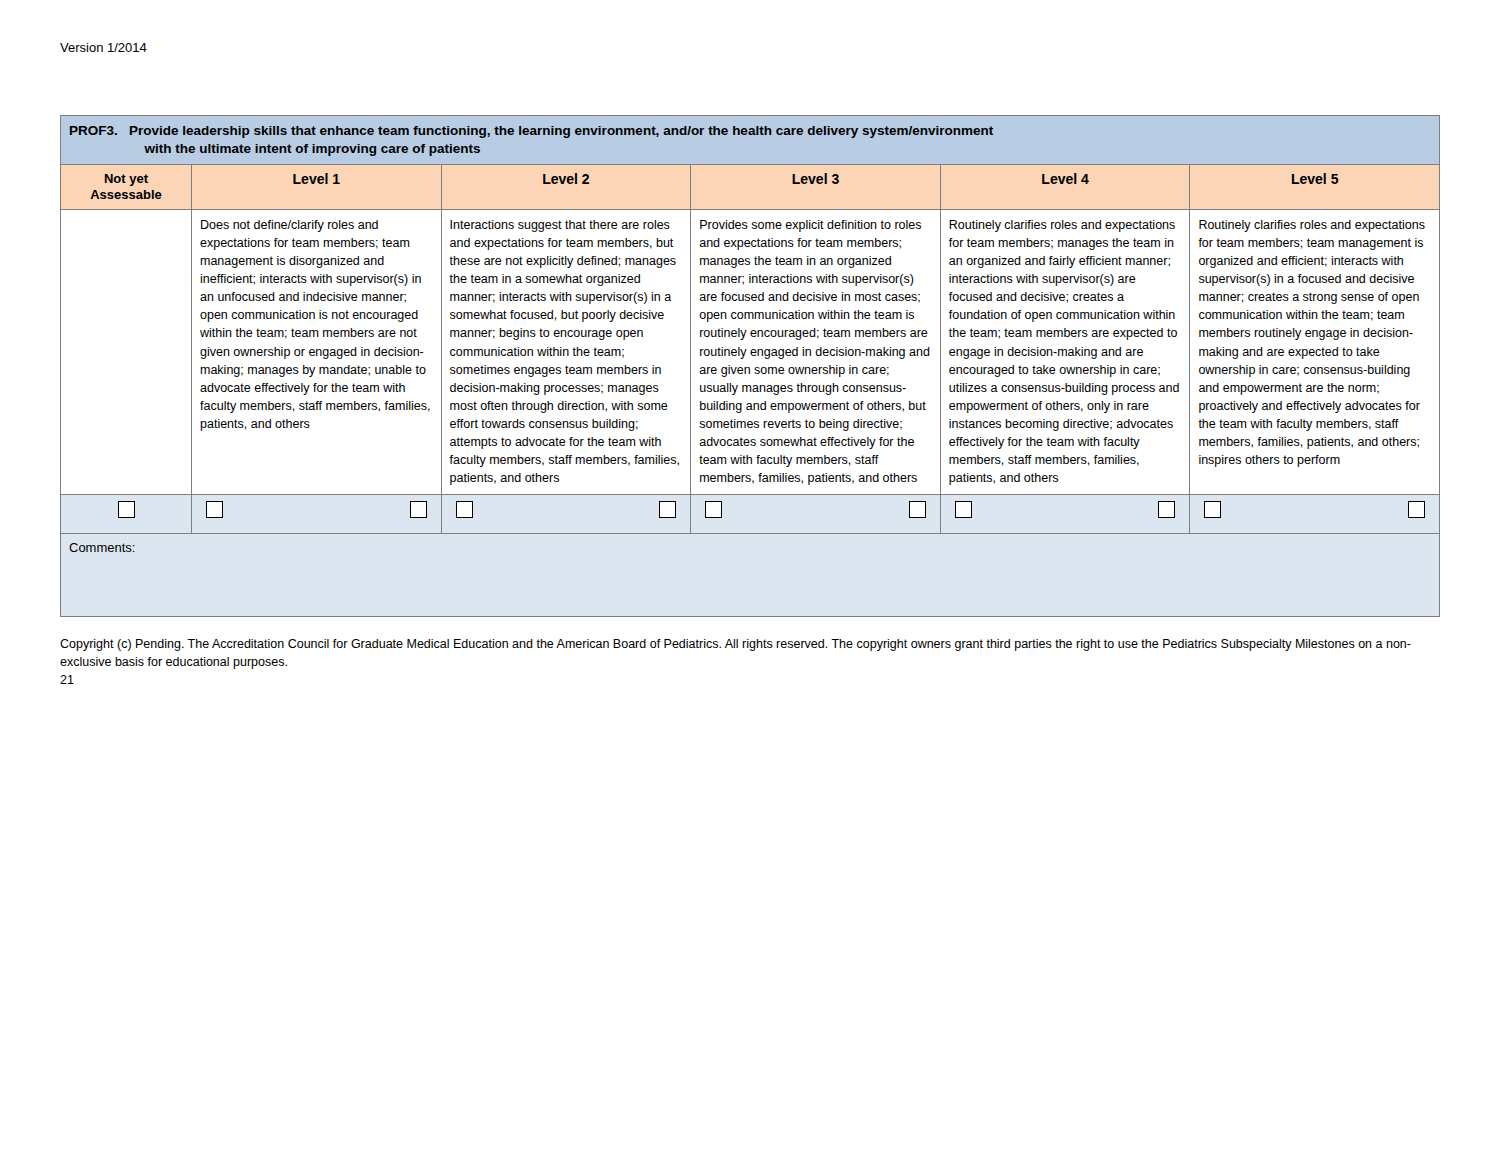Version 1/2014
| PROF3. Provide leadership skills that enhance team functioning, the learning environment, and/or the health care delivery system/environment with the ultimate intent of improving care of patients |
| Not yet Assessable | Level 1 | Level 2 | Level 3 | Level 4 | Level 5 |
| | Does not define/clarify roles and expectations for team members; team management is disorganized and inefficient; interacts with supervisor(s) in an unfocused and indecisive manner; open communication is not encouraged within the team; team members are not given ownership or engaged in decision-making; manages by mandate; unable to advocate effectively for the team with faculty members, staff members, families, patients, and others | Interactions suggest that there are roles and expectations for team members, but these are not explicitly defined; manages the team in a somewhat organized manner; interacts with supervisor(s) in a somewhat focused, but poorly decisive manner; begins to encourage open communication within the team; sometimes engages team members in decision-making processes; manages most often through direction, with some effort towards consensus building; attempts to advocate for the team with faculty members, staff members, families, patients, and others | Provides some explicit definition to roles and expectations for team members; manages the team in an organized manner; interactions with supervisor(s) are focused and decisive in most cases; open communication within the team is routinely encouraged; team members are routinely engaged in decision-making and are given some ownership in care; usually manages through consensus-building and empowerment of others, but sometimes reverts to being directive; advocates somewhat effectively for the team with faculty members, staff members, families, patients, and others | Routinely clarifies roles and expectations for team members; manages the team in an organized and fairly efficient manner; interactions with supervisor(s) are focused and decisive; creates a foundation of open communication within the team; team members are expected to engage in decision-making and are encouraged to take ownership in care; utilizes a consensus-building process and empowerment of others, only in rare instances becoming directive; advocates effectively for the team with faculty members, staff members, families, patients, and others | Routinely clarifies roles and expectations for team members; team management is organized and efficient; interacts with supervisor(s) in a focused and decisive manner; creates a strong sense of open communication within the team; team members routinely engage in decision-making and are expected to take ownership in care; consensus-building and empowerment are the norm; proactively and effectively advocates for the team with faculty members, staff members, families, patients, and others; inspires others to perform |
| Comments: |
Copyright (c) Pending. The Accreditation Council for Graduate Medical Education and the American Board of Pediatrics. All rights reserved. The copyright owners grant third parties the right to use the Pediatrics Subspecialty Milestones on a non-exclusive basis for educational purposes.
21